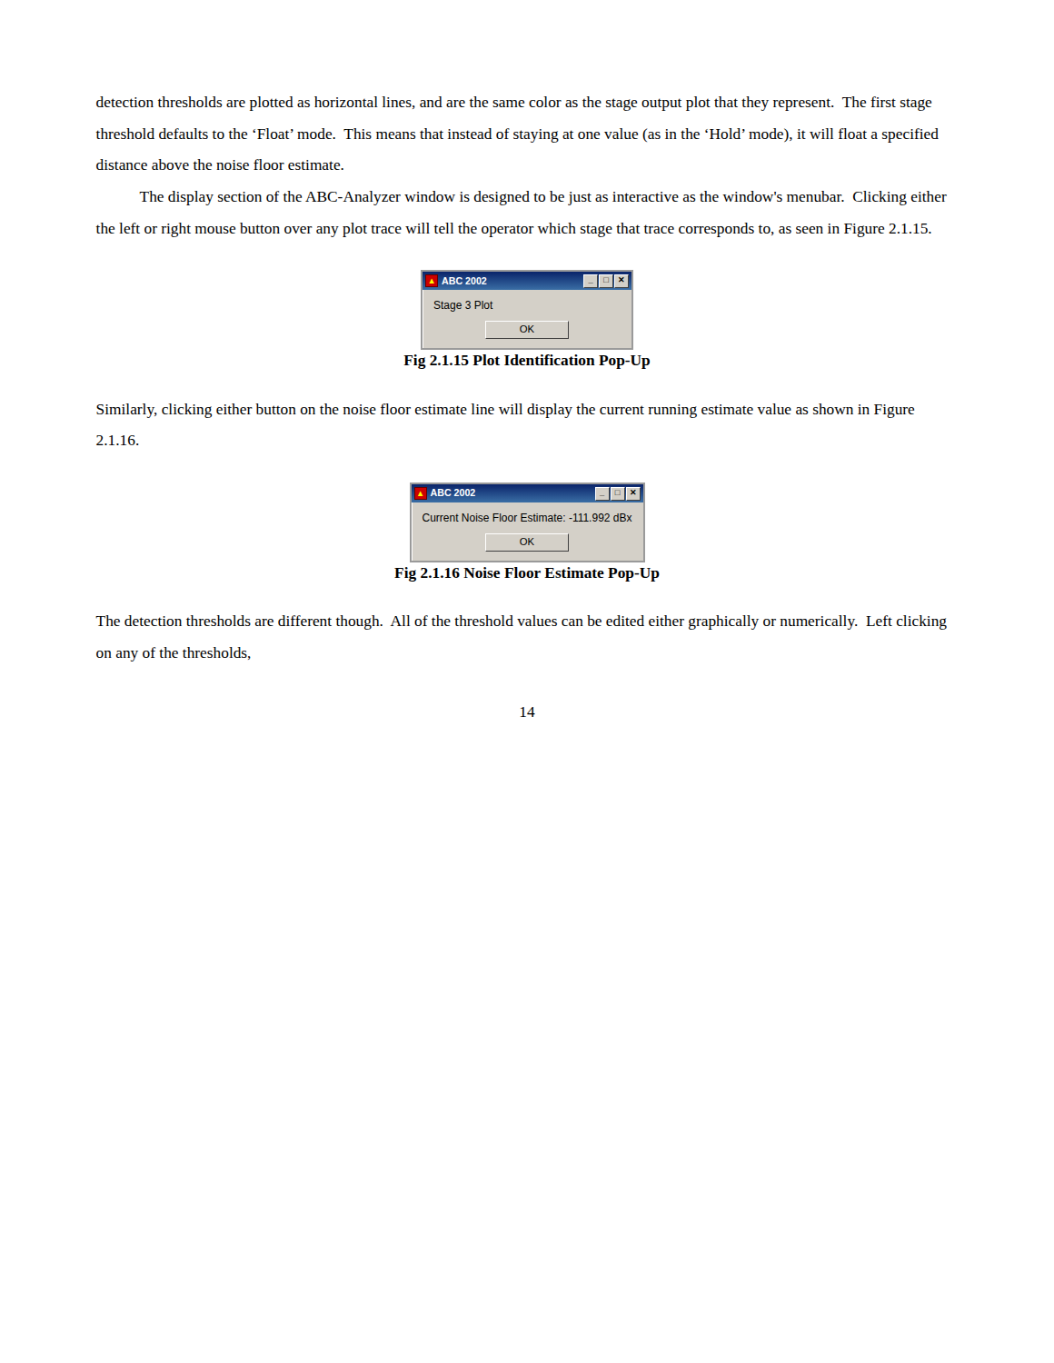detection thresholds are plotted as horizontal lines, and are the same color as the stage output plot that they represent. The first stage threshold defaults to the ‘Float’ mode. This means that instead of staying at one value (as in the ‘Hold’ mode), it will float a specified distance above the noise floor estimate.
The display section of the ABC-Analyzer window is designed to be just as interactive as the window's menubar. Clicking either the left or right mouse button over any plot trace will tell the operator which stage that trace corresponds to, as seen in Figure 2.1.15.
▲ABC 2002 _□✕
Stage 3 Plot
OK
Fig 2.1.15 Plot Identification Pop-Up
Similarly, clicking either button on the noise floor estimate line will display the current running estimate value as shown in Figure 2.1.16.
▲ABC 2002 _□✕
Current Noise Floor Estimate: -111.992 dBx
OK
Fig 2.1.16 Noise Floor Estimate Pop-Up
The detection thresholds are different though. All of the threshold values can be edited either graphically or numerically. Left clicking on any of the thresholds,
14